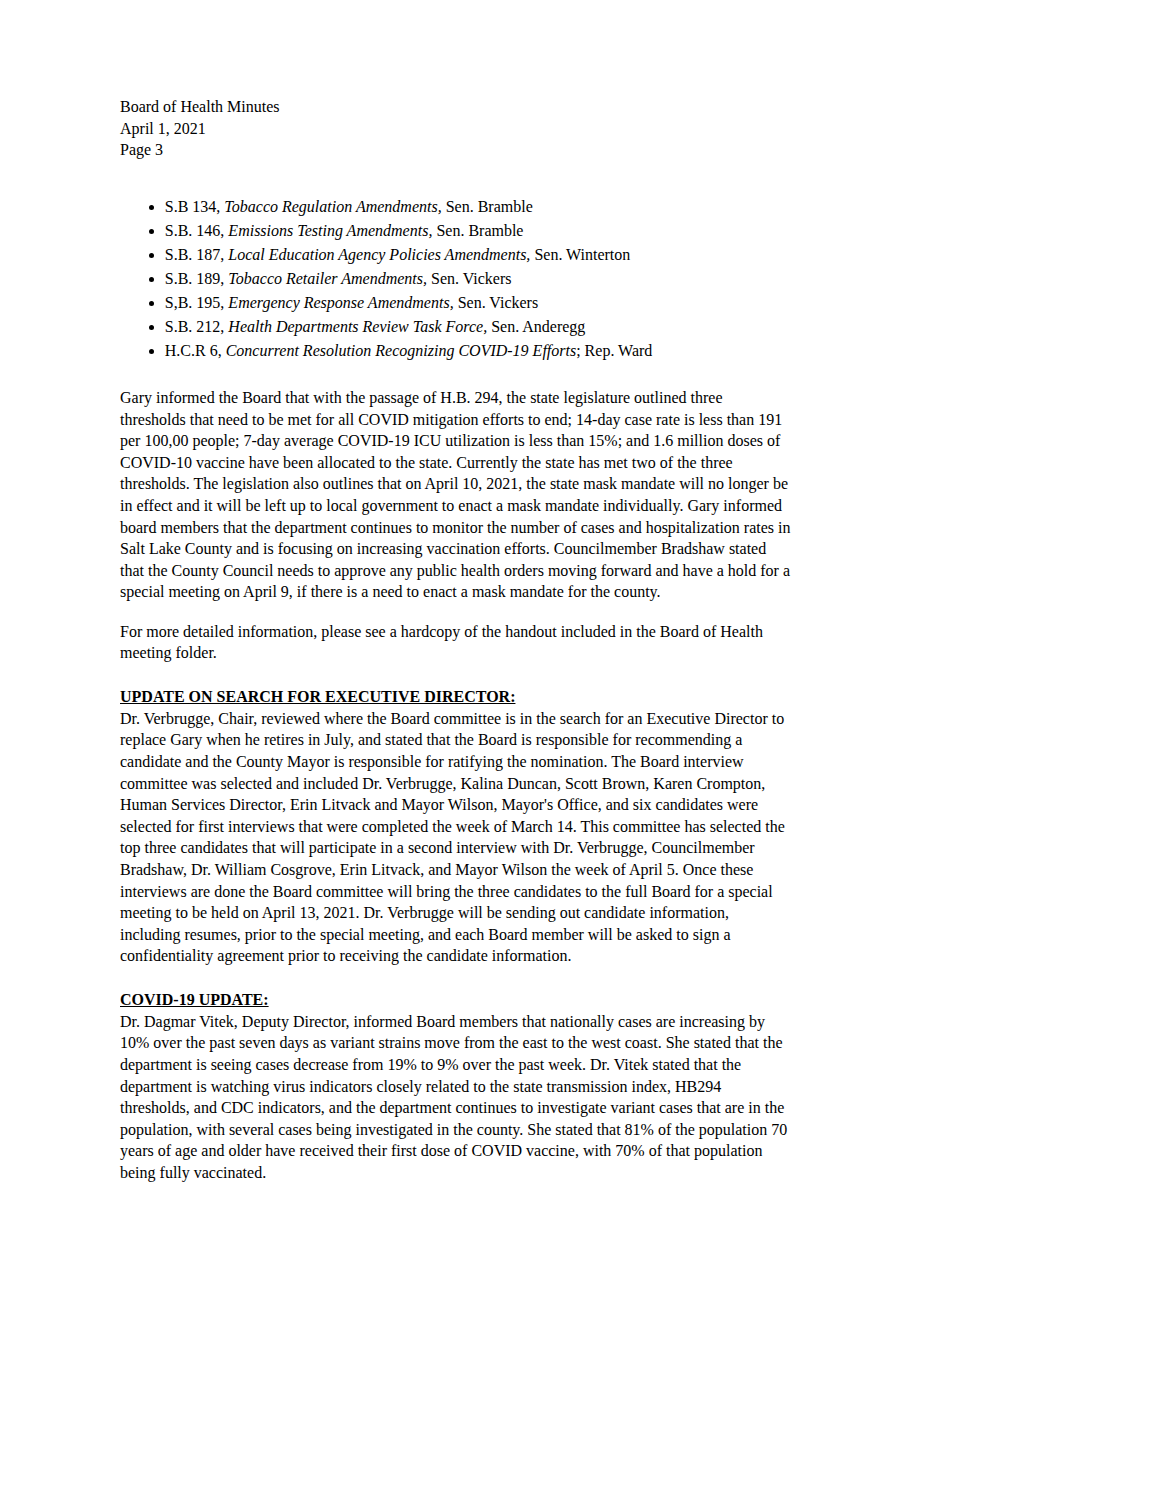Board of Health Minutes
April 1, 2021
Page 3
S.B 134, Tobacco Regulation Amendments, Sen. Bramble
S.B. 146, Emissions Testing Amendments, Sen. Bramble
S.B. 187, Local Education Agency Policies Amendments, Sen. Winterton
S.B. 189, Tobacco Retailer Amendments, Sen. Vickers
S,B. 195, Emergency Response Amendments, Sen. Vickers
S.B. 212, Health Departments Review Task Force, Sen. Anderegg
H.C.R 6, Concurrent Resolution Recognizing COVID-19 Efforts; Rep. Ward
Gary informed the Board that with the passage of H.B. 294, the state legislature outlined three thresholds that need to be met for all COVID mitigation efforts to end; 14-day case rate is less than 191 per 100,00 people; 7-day average COVID-19 ICU utilization is less than 15%; and 1.6 million doses of COVID-10 vaccine have been allocated to the state. Currently the state has met two of the three thresholds. The legislation also outlines that on April 10, 2021, the state mask mandate will no longer be in effect and it will be left up to local government to enact a mask mandate individually. Gary informed board members that the department continues to monitor the number of cases and hospitalization rates in Salt Lake County and is focusing on increasing vaccination efforts. Councilmember Bradshaw stated that the County Council needs to approve any public health orders moving forward and have a hold for a special meeting on April 9, if there is a need to enact a mask mandate for the county.
For more detailed information, please see a hardcopy of the handout included in the Board of Health meeting folder.
Update on Search for Executive Director:
Dr. Verbrugge, Chair, reviewed where the Board committee is in the search for an Executive Director to replace Gary when he retires in July, and stated that the Board is responsible for recommending a candidate and the County Mayor is responsible for ratifying the nomination. The Board interview committee was selected and included Dr. Verbrugge, Kalina Duncan, Scott Brown, Karen Crompton, Human Services Director, Erin Litvack and Mayor Wilson, Mayor's Office, and six candidates were selected for first interviews that were completed the week of March 14. This committee has selected the top three candidates that will participate in a second interview with Dr. Verbrugge, Councilmember Bradshaw, Dr. William Cosgrove, Erin Litvack, and Mayor Wilson the week of April 5. Once these interviews are done the Board committee will bring the three candidates to the full Board for a special meeting to be held on April 13, 2021. Dr. Verbrugge will be sending out candidate information, including resumes, prior to the special meeting, and each Board member will be asked to sign a confidentiality agreement prior to receiving the candidate information.
COVID-19 Update:
Dr. Dagmar Vitek, Deputy Director, informed Board members that nationally cases are increasing by 10% over the past seven days as variant strains move from the east to the west coast. She stated that the department is seeing cases decrease from 19% to 9% over the past week. Dr. Vitek stated that the department is watching virus indicators closely related to the state transmission index, HB294 thresholds, and CDC indicators, and the department continues to investigate variant cases that are in the population, with several cases being investigated in the county. She stated that 81% of the population 70 years of age and older have received their first dose of COVID vaccine, with 70% of that population being fully vaccinated.